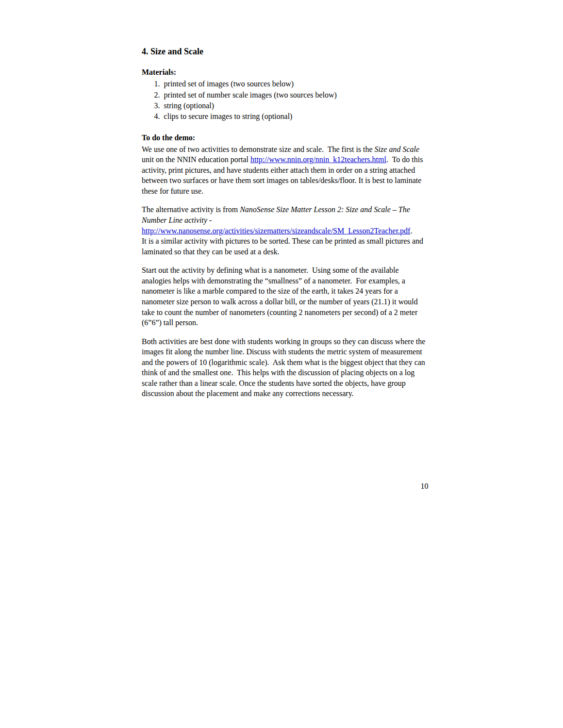4. Size and Scale
Materials:
printed set of images (two sources below)
printed set of number scale images (two sources below)
string (optional)
clips to secure images to string (optional)
To do the demo:
We use one of two activities to demonstrate size and scale. The first is the Size and Scale unit on the NNIN education portal http://www.nnin.org/nnin_k12teachers.html. To do this activity, print pictures, and have students either attach them in order on a string attached between two surfaces or have them sort images on tables/desks/floor. It is best to laminate these for future use.
The alternative activity is from NanoSense Size Matter Lesson 2: Size and Scale – The Number Line activity -
http://www.nanosense.org/activities/sizematters/sizeandscale/SM_Lesson2Teacher.pdf.
It is a similar activity with pictures to be sorted. These can be printed as small pictures and laminated so that they can be used at a desk.
Start out the activity by defining what is a nanometer. Using some of the available analogies helps with demonstrating the “smallness” of a nanometer. For examples, a nanometer is like a marble compared to the size of the earth, it takes 24 years for a nanometer size person to walk across a dollar bill, or the number of years (21.1) it would take to count the number of nanometers (counting 2 nanometers per second) of a 2 meter (6”6”) tall person.
Both activities are best done with students working in groups so they can discuss where the images fit along the number line. Discuss with students the metric system of measurement and the powers of 10 (logarithmic scale). Ask them what is the biggest object that they can think of and the smallest one. This helps with the discussion of placing objects on a log scale rather than a linear scale. Once the students have sorted the objects, have group discussion about the placement and make any corrections necessary.
10